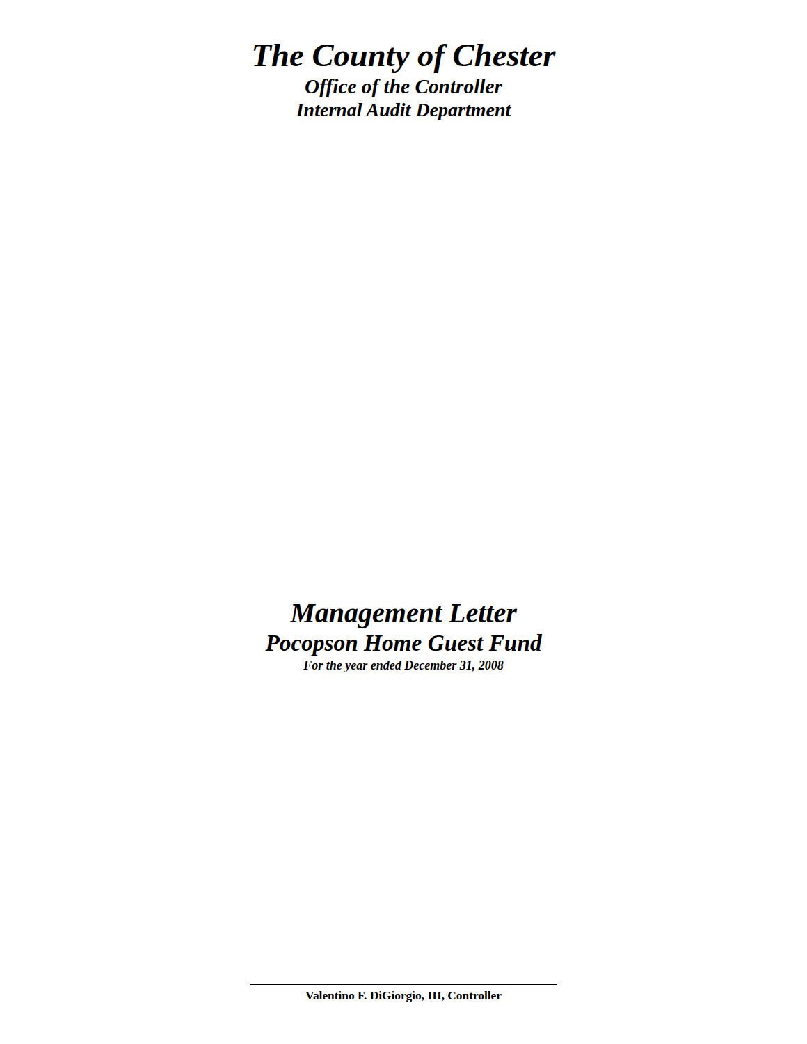The County of Chester
Office of the Controller
Internal Audit Department
Collage of Chester County courthouse exterior and interior views.
Management Letter
Pocopson Home Guest Fund
For the year ended December 31, 2008
Valentino F. DiGiorgio, III, Controller